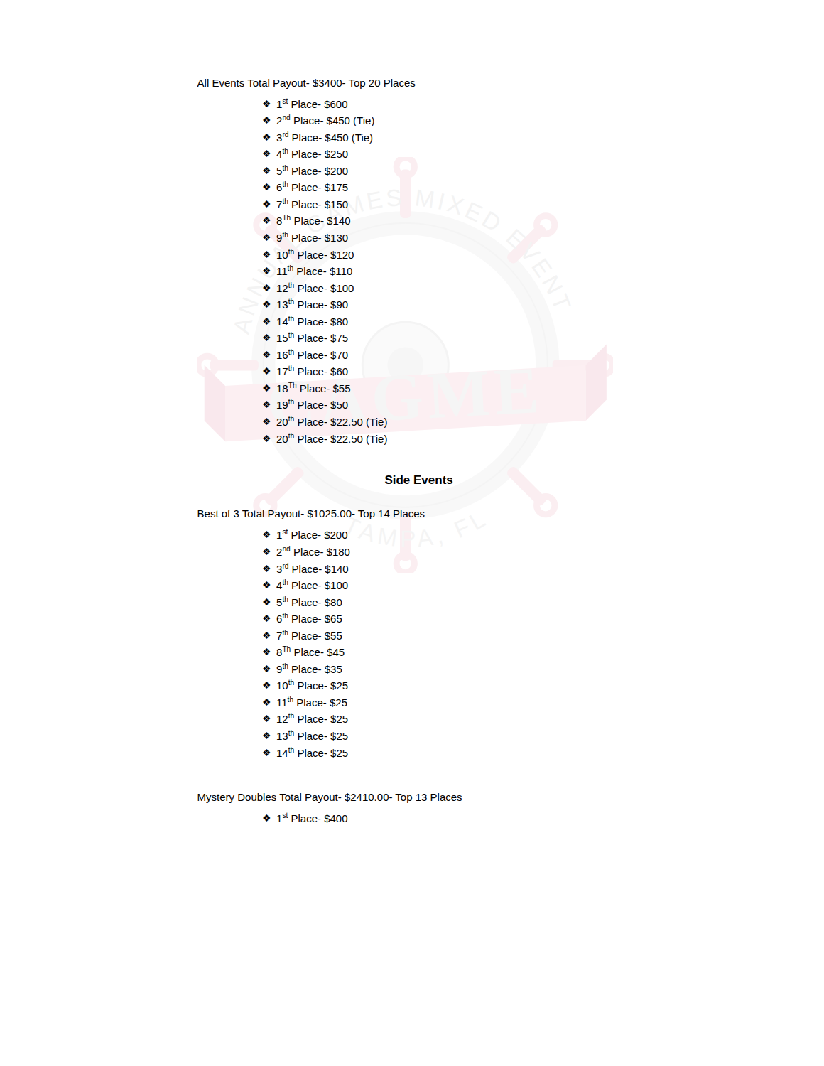ANNUAL GAMES MIXED EVENT CAGME TAMPA, FL
All Events Total Payout- $3400- Top 20 Places
1st Place- $600
2nd Place- $450 (Tie)
3rd Place- $450 (Tie)
4th Place- $250
5th Place- $200
6th Place- $175
7th Place- $150
8Th Place- $140
9th Place- $130
10th Place- $120
11th Place- $110
12th Place- $100
13th Place- $90
14th Place- $80
15th Place- $75
16th Place- $70
17th Place- $60
18Th Place- $55
19th Place- $50
20th Place- $22.50 (Tie)
20th Place- $22.50 (Tie)
Side Events
Best of 3 Total Payout- $1025.00- Top 14 Places
1st Place- $200
2nd Place- $180
3rd Place- $140
4th Place- $100
5th Place- $80
6th Place- $65
7th Place- $55
8Th Place- $45
9th Place- $35
10th Place- $25
11th Place- $25
12th Place- $25
13th Place- $25
14th Place- $25
Mystery Doubles Total Payout- $2410.00- Top 13 Places
1st Place- $400